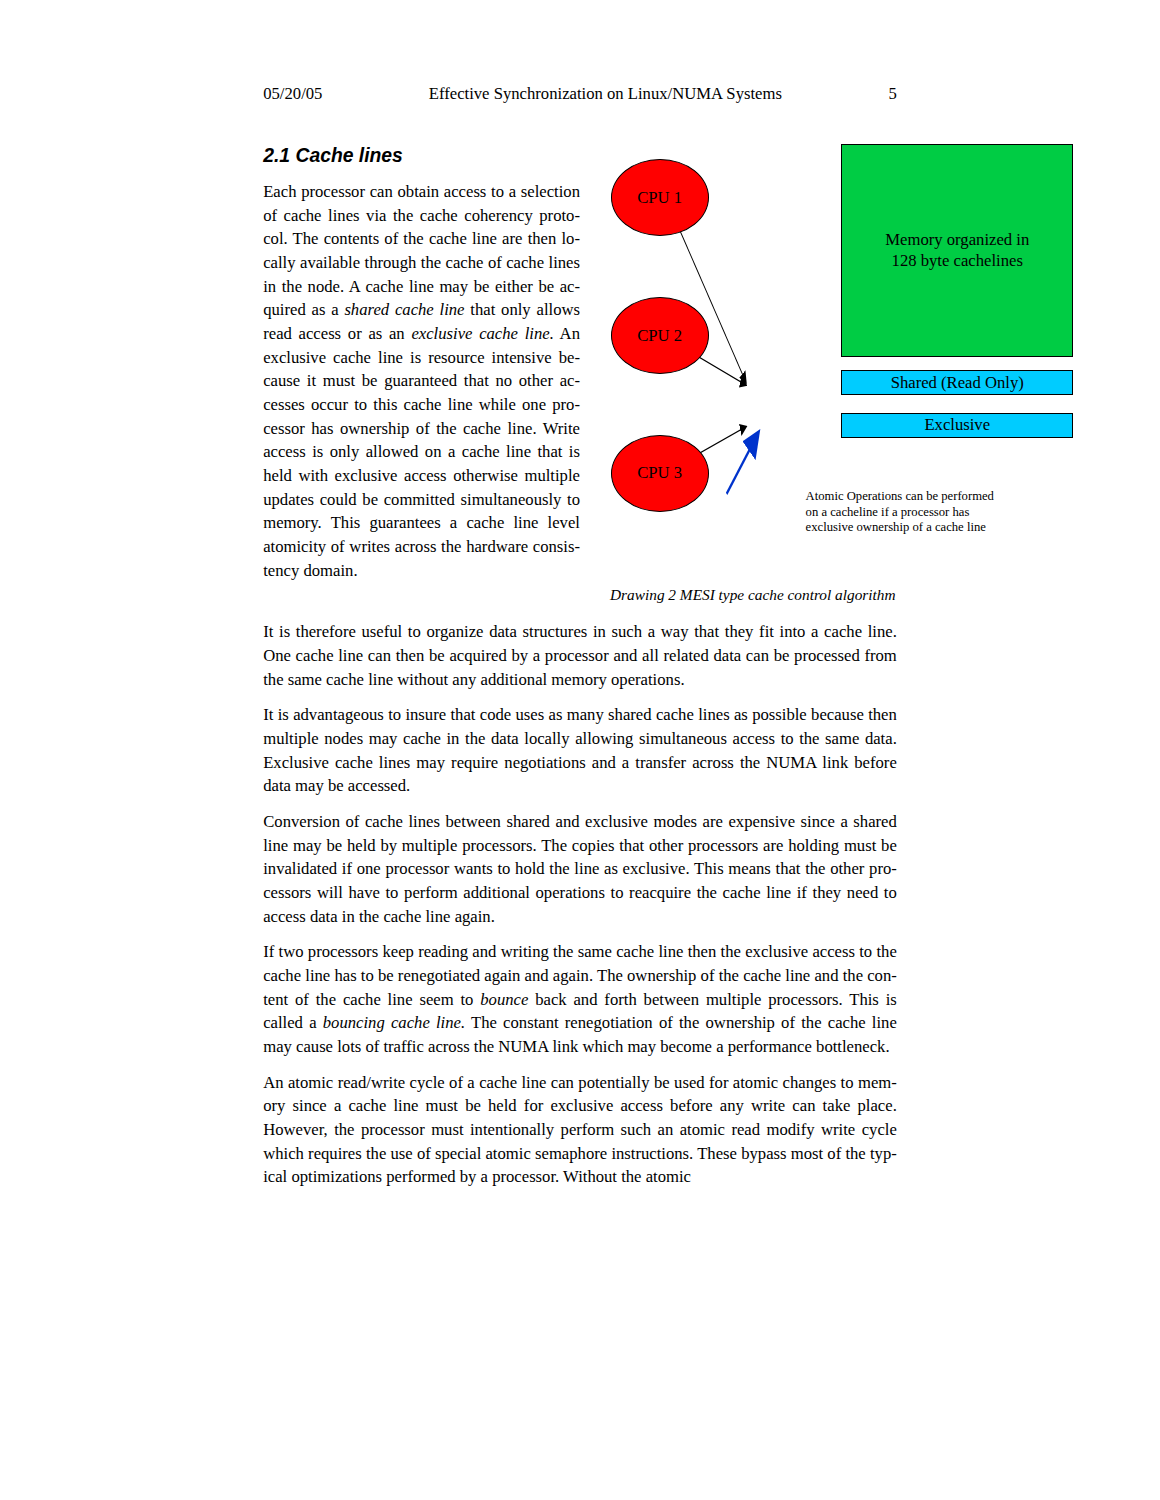05/20/05
Effective Synchronization on Linux/NUMA Systems
5
2.1 Cache lines
Each processor can obtain access to a selection of cache lines via the cache coherency protocol. The contents of the cache line are then locally available through the cache of cache lines in the node. A cache line may be either be acquired as a shared cache line that only allows read access or as an exclusive cache line. An exclusive cache line is resource intensive because it must be guaranteed that no other accesses occur to this cache line while one processor has ownership of the cache line. Write access is only allowed on a cache line that is held with exclusive access otherwise multiple updates could be committed simultaneously to memory. This guarantees a cache line level atomicity of writes across the hardware consistency domain.
CPU 1
CPU 2
CPU 3
Memory organized in
128 byte cachelines
Shared (Read Only)
Exclusive
Atomic Operations can be performed on a cacheline if a processor has exclusive ownership of a cache line
Drawing 2 MESI type cache control algorithm
It is therefore useful to organize data structures in such a way that they fit into a cache line. One cache line can then be acquired by a processor and all related data can be processed from the same cache line without any additional memory operations.
It is advantageous to insure that code uses as many shared cache lines as possible because then multiple nodes may cache in the data locally allowing simultaneous access to the same data. Exclusive cache lines may require negotiations and a transfer across the NUMA link before data may be accessed.
Conversion of cache lines between shared and exclusive modes are expensive since a shared line may be held by multiple processors. The copies that other processors are holding must be invalidated if one processor wants to hold the line as exclusive. This means that the other processors will have to perform additional operations to reacquire the cache line if they need to access data in the cache line again.
If two processors keep reading and writing the same cache line then the exclusive access to the cache line has to be renegotiated again and again. The ownership of the cache line and the content of the cache line seem to bounce back and forth between multiple processors. This is called a bouncing cache line. The constant renegotiation of the ownership of the cache line may cause lots of traffic across the NUMA link which may become a performance bottleneck.
An atomic read/write cycle of a cache line can potentially be used for atomic changes to memory since a cache line must be held for exclusive access before any write can take place. However, the processor must intentionally perform such an atomic read modify write cycle which requires the use of special atomic semaphore instructions. These bypass most of the typical optimizations performed by a processor. Without the atomic